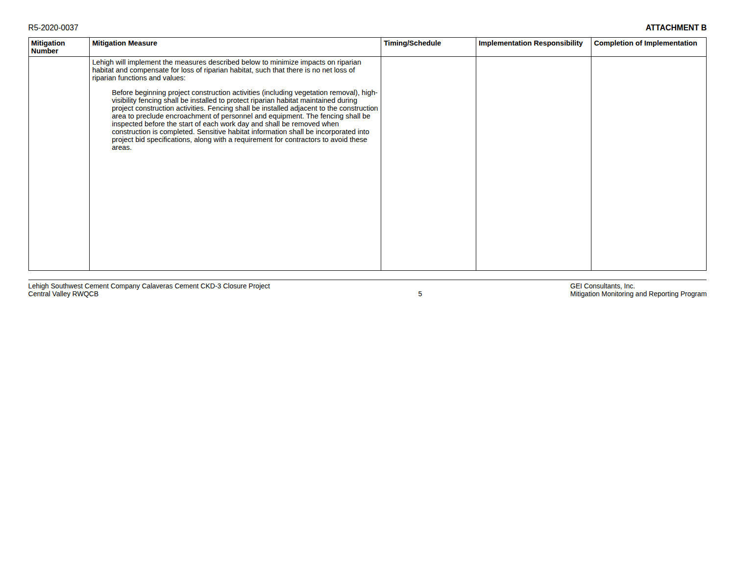R5-2020-0037
ATTACHMENT B
| Mitigation Number | Mitigation Measure | Timing/Schedule | Implementation Responsibility | Completion of Implementation |
| --- | --- | --- | --- | --- |
| | Lehigh will implement the measures described below to minimize impacts on riparian habitat and compensate for loss of riparian habitat, such that there is no net loss of riparian functions and values: Before beginning project construction activities (including vegetation removal), high-visibility fencing shall be installed to protect riparian habitat maintained during project construction activities. Fencing shall be installed adjacent to the construction area to preclude encroachment of personnel and equipment. The fencing shall be inspected before the start of each work day and shall be removed when construction is completed. Sensitive habitat information shall be incorporated into project bid specifications, along with a requirement for contractors to avoid these areas. | | | |
Lehigh Southwest Cement Company Calaveras Cement CKD-3 Closure Project Central Valley RWQCB
5
GEI Consultants, Inc. Mitigation Monitoring and Reporting Program